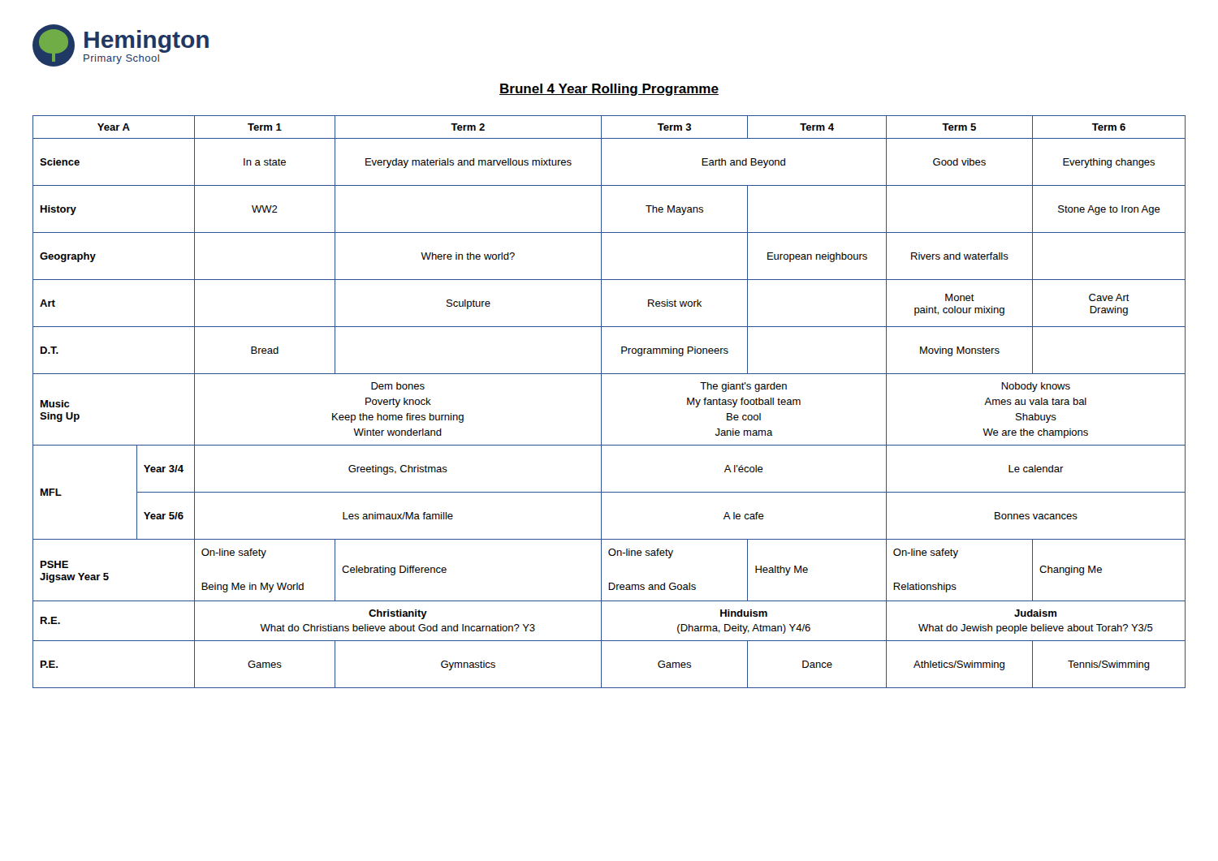Hemington
Primary School
Brunel 4 Year Rolling Programme
| Year A | Term 1 | Term 2 | Term 3 | Term 4 | Term 5 | Term 6 |
| --- | --- | --- | --- | --- | --- | --- |
| Science | In a state | Everyday materials and marvellous mixtures | Earth and Beyond | Good vibes | Everything changes |
| History | WW2 | | The Mayans | | | Stone Age to Iron Age |
| Geography | | Where in the world? | | European neighbours | Rivers and waterfalls | |
| Art | | Sculpture | Resist work | | Monet paint, colour mixing | Cave Art Drawing |
| D.T. | Bread | | Programming Pioneers | | Moving Monsters | |
| Music Sing Up | Dem bones Poverty knock Keep the home fires burning Winter wonderland | The giant's garden My fantasy football team Be cool Janie mama | Nobody knows Ames au vala tara bal Shabuys We are the champions |
| MFL | Year 3/4 | Greetings, Christmas | A l'école | Le calendar |
| Year 5/6 | Les animaux/Ma famille | A le cafe | Bonnes vacances |
| PSHE Jigsaw Year 5 | On-line safety Being Me in My World | Celebrating Difference | On-line safety Dreams and Goals | Healthy Me | On-line safety Relationships | Changing Me |
| R.E. | Christianity What do Christians believe about God and Incarnation? Y3 | Hinduism (Dharma, Deity, Atman) Y4/6 | Judaism What do Jewish people believe about Torah? Y3/5 |
| P.E. | Games | Gymnastics | Games | Dance | Athletics/Swimming | Tennis/Swimming |